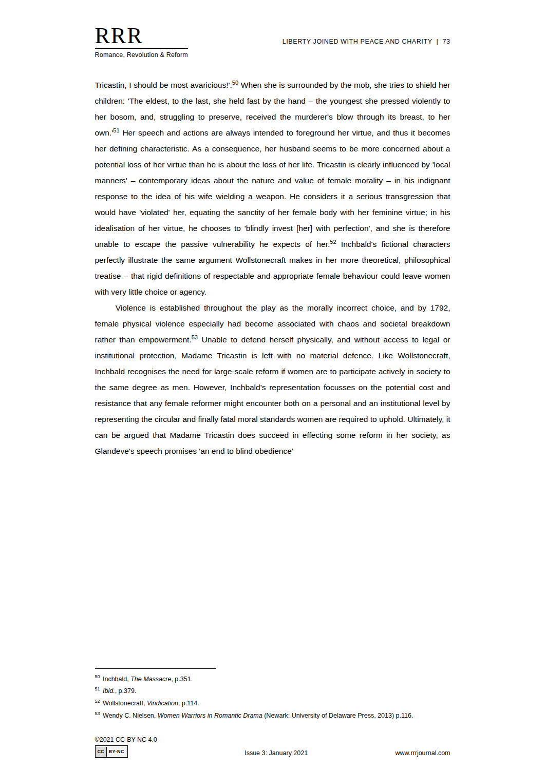RRR
Romance, Revolution & Reform
Liberty Joined with Peace and Charity | 73
Tricastin, I should be most avaricious!'.50 When she is surrounded by the mob, she tries to shield her children: 'The eldest, to the last, she held fast by the hand – the youngest she pressed violently to her bosom, and, struggling to preserve, received the murderer's blow through its breast, to her own.'51 Her speech and actions are always intended to foreground her virtue, and thus it becomes her defining characteristic. As a consequence, her husband seems to be more concerned about a potential loss of her virtue than he is about the loss of her life. Tricastin is clearly influenced by 'local manners' – contemporary ideas about the nature and value of female morality – in his indignant response to the idea of his wife wielding a weapon. He considers it a serious transgression that would have 'violated' her, equating the sanctity of her female body with her feminine virtue; in his idealisation of her virtue, he chooses to 'blindly invest [her] with perfection', and she is therefore unable to escape the passive vulnerability he expects of her.52 Inchbald's fictional characters perfectly illustrate the same argument Wollstonecraft makes in her more theoretical, philosophical treatise – that rigid definitions of respectable and appropriate female behaviour could leave women with very little choice or agency.
Violence is established throughout the play as the morally incorrect choice, and by 1792, female physical violence especially had become associated with chaos and societal breakdown rather than empowerment.53 Unable to defend herself physically, and without access to legal or institutional protection, Madame Tricastin is left with no material defence. Like Wollstonecraft, Inchbald recognises the need for large-scale reform if women are to participate actively in society to the same degree as men. However, Inchbald's representation focusses on the potential cost and resistance that any female reformer might encounter both on a personal and an institutional level by representing the circular and finally fatal moral standards women are required to uphold. Ultimately, it can be argued that Madame Tricastin does succeed in effecting some reform in her society, as Glandeve's speech promises 'an end to blind obedience'
50 Inchbald, The Massacre, p.351.
51 Ibid., p.379.
52 Wollstonecraft, Vindication, p.114.
53 Wendy C. Nielsen, Women Warriors in Romantic Drama (Newark: University of Delaware Press, 2013) p.116.
©2021 CC-BY-NC 4.0
CC BY-NC
Issue 3: January 2021
www.rrrjournal.com